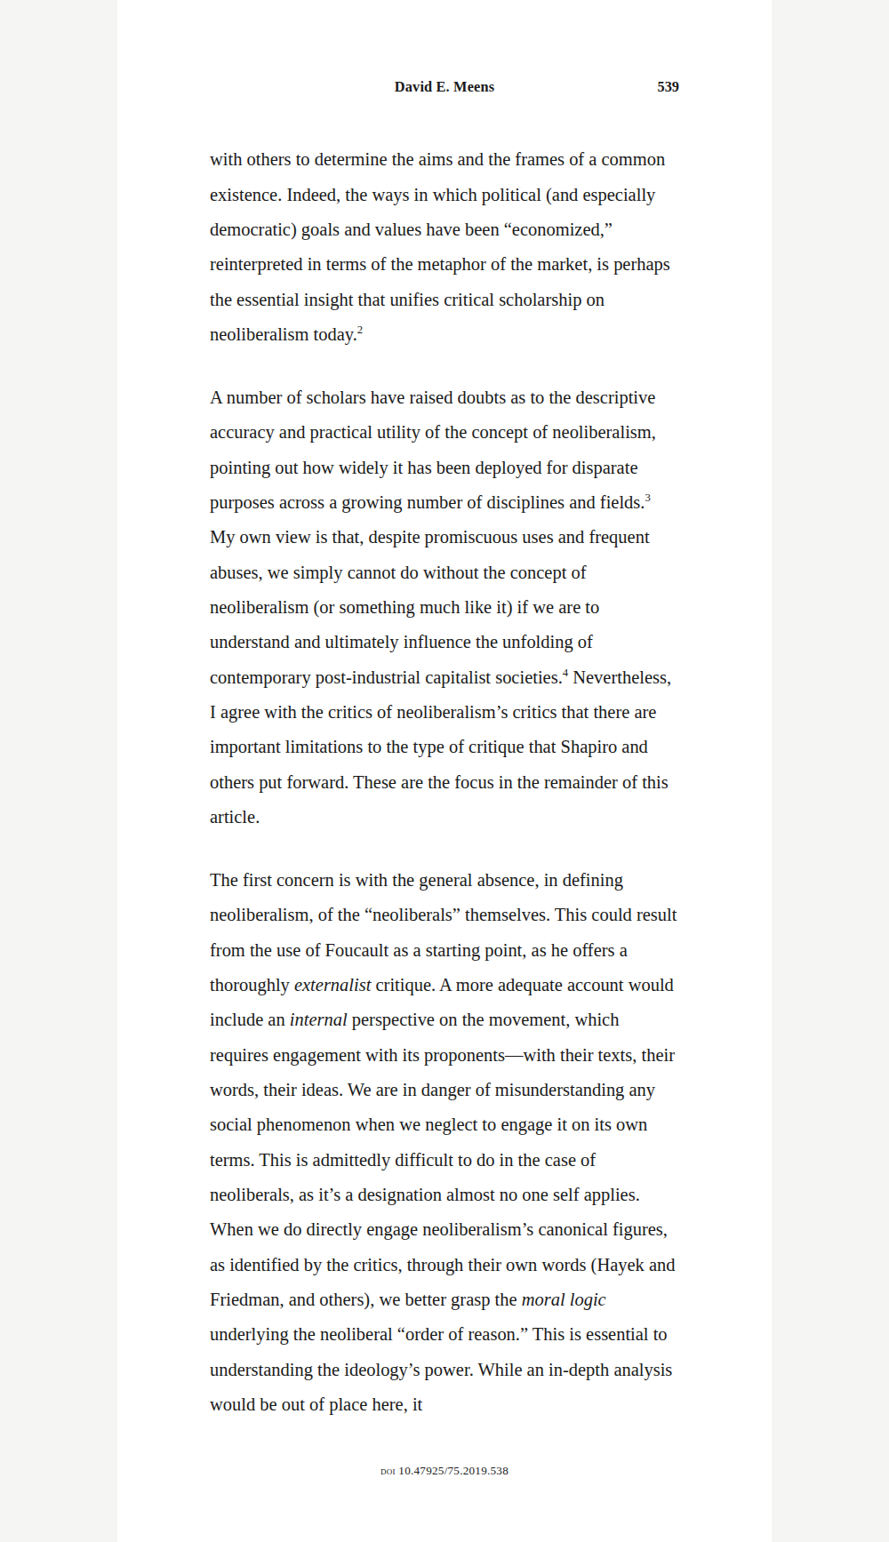David E. Meens 539
with others to determine the aims and the frames of a common existence. Indeed, the ways in which political (and especially democratic) goals and values have been “economized,” reinterpreted in terms of the metaphor of the market, is perhaps the essential insight that unifies critical scholarship on neoliberalism today.2
A number of scholars have raised doubts as to the descriptive accuracy and practical utility of the concept of neoliberalism, pointing out how widely it has been deployed for disparate purposes across a growing number of disciplines and fields.3 My own view is that, despite promiscuous uses and frequent abuses, we simply cannot do without the concept of neoliberalism (or something much like it) if we are to understand and ultimately influence the unfolding of contemporary post-industrial capitalist societies.4 Nevertheless, I agree with the critics of neoliberalism’s critics that there are important limitations to the type of critique that Shapiro and others put forward. These are the focus in the remainder of this article.
The first concern is with the general absence, in defining neoliberalism, of the “neoliberals” themselves. This could result from the use of Foucault as a starting point, as he offers a thoroughly externalist critique. A more adequate account would include an internal perspective on the movement, which requires engagement with its proponents—with their texts, their words, their ideas. We are in danger of misunderstanding any social phenomenon when we neglect to engage it on its own terms. This is admittedly difficult to do in the case of neoliberals, as it’s a designation almost no one self applies. When we do directly engage neoliberalism’s canonical figures, as identified by the critics, through their own words (Hayek and Friedman, and others), we better grasp the moral logic underlying the neoliberal “order of reason.” This is essential to understanding the ideology’s power. While an in-depth analysis would be out of place here, it
doi 10.47925/75.2019.538